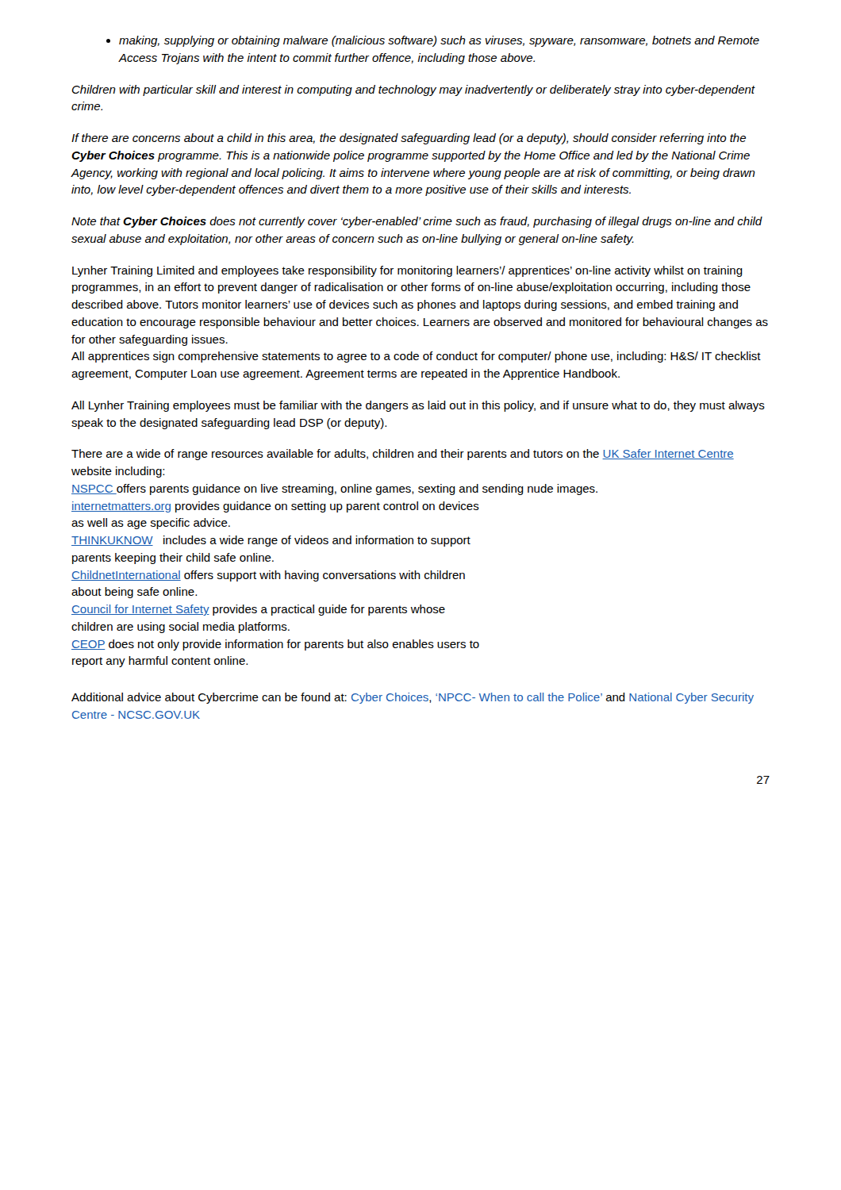making, supplying or obtaining malware (malicious software) such as viruses, spyware, ransomware, botnets and Remote Access Trojans with the intent to commit further offence, including those above.
Children with particular skill and interest in computing and technology may inadvertently or deliberately stray into cyber-dependent crime.
If there are concerns about a child in this area, the designated safeguarding lead (or a deputy), should consider referring into the Cyber Choices programme. This is a nationwide police programme supported by the Home Office and led by the National Crime Agency, working with regional and local policing. It aims to intervene where young people are at risk of committing, or being drawn into, low level cyber-dependent offences and divert them to a more positive use of their skills and interests.
Note that Cyber Choices does not currently cover ‘cyber-enabled’ crime such as fraud, purchasing of illegal drugs on-line and child sexual abuse and exploitation, nor other areas of concern such as on-line bullying or general on-line safety.
Lynher Training Limited and employees take responsibility for monitoring learners’/ apprentices’ on-line activity whilst on training programmes, in an effort to prevent danger of radicalisation or other forms of on-line abuse/exploitation occurring, including those described above. Tutors monitor learners’ use of devices such as phones and laptops during sessions, and embed training and education to encourage responsible behaviour and better choices. Learners are observed and monitored for behavioural changes as for other safeguarding issues.
All apprentices sign comprehensive statements to agree to a code of conduct for computer/ phone use, including: H&S/ IT checklist agreement, Computer Loan use agreement. Agreement terms are repeated in the Apprentice Handbook.
All Lynher Training employees must be familiar with the dangers as laid out in this policy, and if unsure what to do, they must always speak to the designated safeguarding lead DSP (or deputy).
There are a wide of range resources available for adults, children and their parents and tutors on the UK Safer Internet Centre website including:
NSPCC offers parents guidance on live streaming, online games, sexting and sending nude images.
internetmatters.org provides guidance on setting up parent control on devices
as well as age specific advice.
THINKUKNOW includes a wide range of videos and information to support
parents keeping their child safe online.
ChildnetInternational offers support with having conversations with children
about being safe online.
Council for Internet Safety provides a practical guide for parents whose
children are using social media platforms.
CEOP does not only provide information for parents but also enables users to
report any harmful content online.
Additional advice about Cybercrime can be found at: Cyber Choices, ‘NPCC- When to call the Police’ and National Cyber Security Centre - NCSC.GOV.UK
27